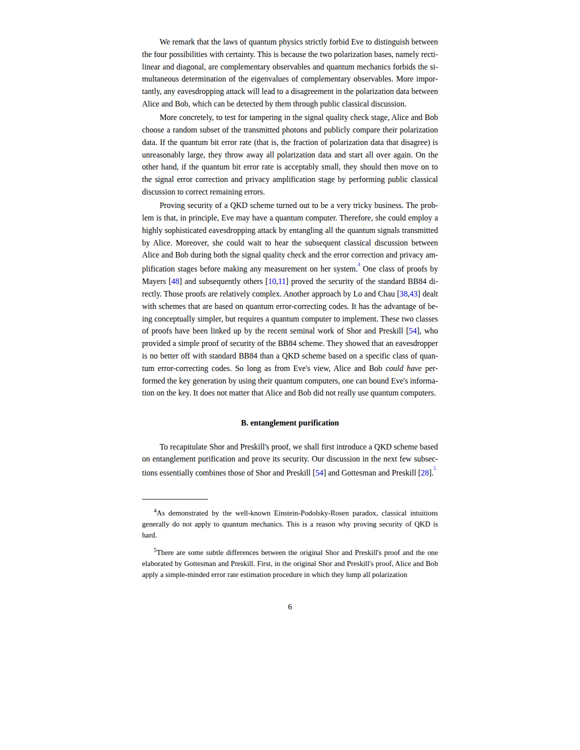We remark that the laws of quantum physics strictly forbid Eve to distinguish between the four possibilities with certainty. This is because the two polarization bases, namely rectilinear and diagonal, are complementary observables and quantum mechanics forbids the simultaneous determination of the eigenvalues of complementary observables. More importantly, any eavesdropping attack will lead to a disagreement in the polarization data between Alice and Bob, which can be detected by them through public classical discussion.
More concretely, to test for tampering in the signal quality check stage, Alice and Bob choose a random subset of the transmitted photons and publicly compare their polarization data. If the quantum bit error rate (that is, the fraction of polarization data that disagree) is unreasonably large, they throw away all polarization data and start all over again. On the other hand, if the quantum bit error rate is acceptably small, they should then move on to the signal error correction and privacy amplification stage by performing public classical discussion to correct remaining errors.
Proving security of a QKD scheme turned out to be a very tricky business. The problem is that, in principle, Eve may have a quantum computer. Therefore, she could employ a highly sophisticated eavesdropping attack by entangling all the quantum signals transmitted by Alice. Moreover, she could wait to hear the subsequent classical discussion between Alice and Bob during both the signal quality check and the error correction and privacy amplification stages before making any measurement on her system.4 One class of proofs by Mayers [48] and subsequently others [10,11] proved the security of the standard BB84 directly. Those proofs are relatively complex. Another approach by Lo and Chau [38,43] dealt with schemes that are based on quantum error-correcting codes. It has the advantage of being conceptually simpler, but requires a quantum computer to implement. These two classes of proofs have been linked up by the recent seminal work of Shor and Preskill [54], who provided a simple proof of security of the BB84 scheme. They showed that an eavesdropper is no better off with standard BB84 than a QKD scheme based on a specific class of quantum error-correcting codes. So long as from Eve's view, Alice and Bob could have performed the key generation by using their quantum computers, one can bound Eve's information on the key. It does not matter that Alice and Bob did not really use quantum computers.
B. entanglement purification
To recapitulate Shor and Preskill's proof, we shall first introduce a QKD scheme based on entanglement purification and prove its security. Our discussion in the next few subsections essentially combines those of Shor and Preskill [54] and Gottesman and Preskill [28].5
4As demonstrated by the well-known Einstein-Podolsky-Rosen paradox, classical intuitions generally do not apply to quantum mechanics. This is a reason why proving security of QKD is hard.
5There are some subtle differences between the original Shor and Preskill's proof and the one elaborated by Gottesman and Preskill. First, in the original Shor and Preskill's proof, Alice and Bob apply a simple-minded error rate estimation procedure in which they lump all polarization
6